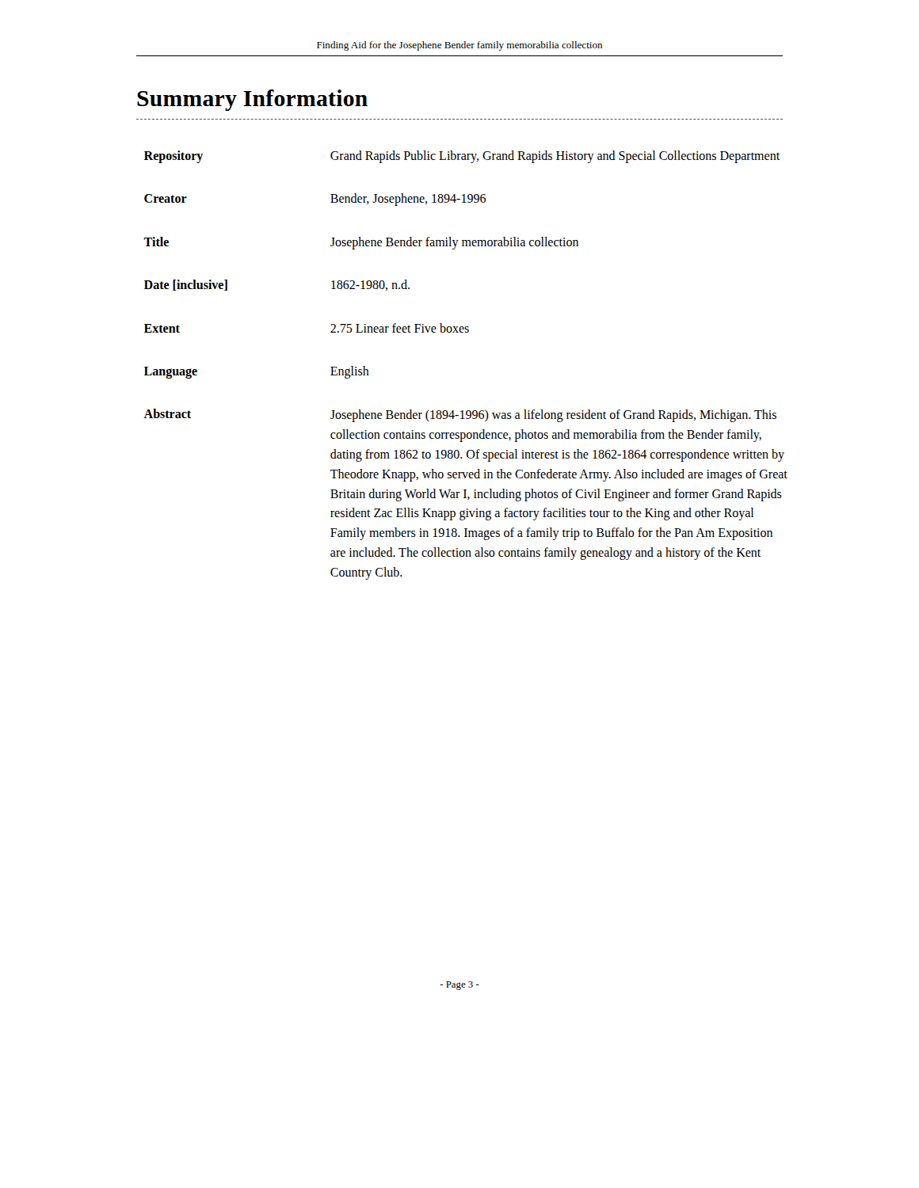Finding Aid for the Josephene Bender family memorabilia collection
Summary Information
| Repository | Grand Rapids Public Library, Grand Rapids History and Special Collections Department |
| Creator | Bender, Josephene, 1894-1996 |
| Title | Josephene Bender family memorabilia collection |
| Date [inclusive] | 1862-1980, n.d. |
| Extent | 2.75 Linear feet Five boxes |
| Language | English |
| Abstract | Josephene Bender (1894-1996) was a lifelong resident of Grand Rapids, Michigan. This collection contains correspondence, photos and memorabilia from the Bender family, dating from 1862 to 1980. Of special interest is the 1862-1864 correspondence written by Theodore Knapp, who served in the Confederate Army. Also included are images of Great Britain during World War I, including photos of Civil Engineer and former Grand Rapids resident Zac Ellis Knapp giving a factory facilities tour to the King and other Royal Family members in 1918. Images of a family trip to Buffalo for the Pan Am Exposition are included. The collection also contains family genealogy and a history of the Kent Country Club. |
- Page 3 -